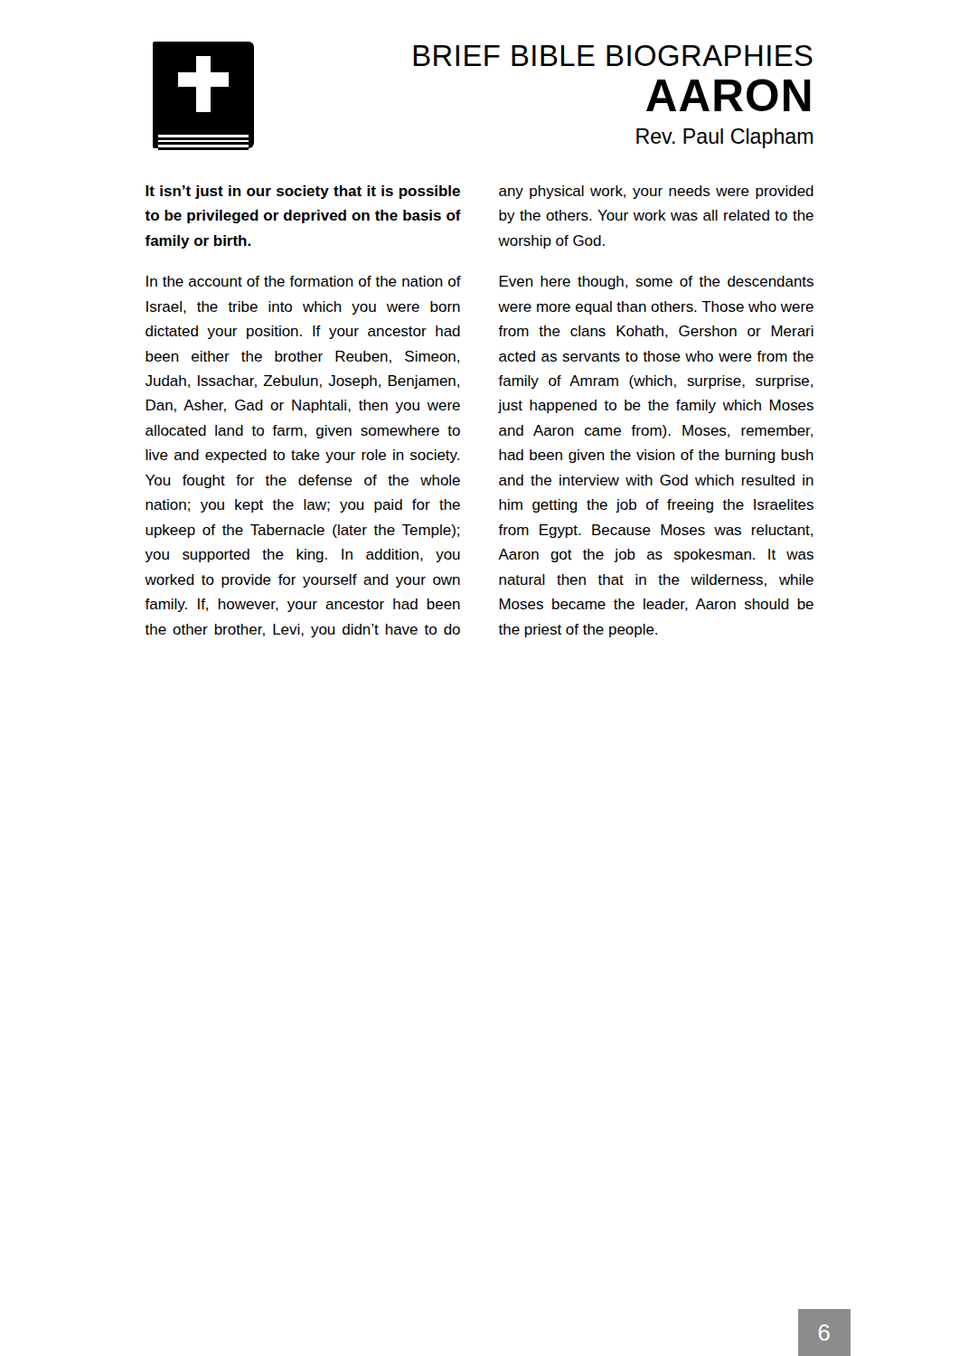BRIEF BIBLE BIOGRAPHIES
AARON
Rev. Paul Clapham
It isn’t just in our society that it is possible to be privileged or deprived on the basis of family or birth.
In the account of the formation of the nation of Israel, the tribe into which you were born dictated your position. If your ancestor had been either the brother Reuben, Simeon, Judah, Issachar, Zebulun, Joseph, Benjamen, Dan, Asher, Gad or Naphtali, then you were allocated land to farm, given somewhere to live and expected to take your role in society. You fought for the defense of the whole nation; you kept the law; you paid for the upkeep of the Tabernacle (later the Temple); you supported the king. In addition, you worked to provide for yourself and your own family. If, however, your ancestor had been the other brother, Levi, you didn’t have to do any physical work, your needs were provided by the others. Your work was all related to the worship of God.
Even here though, some of the descendants were more equal than others. Those who were from the clans Kohath, Gershon or Merari acted as servants to those who were from the family of Amram (which, surprise, surprise, just happened to be the family which Moses and Aaron came from). Moses, remember, had been given the vision of the burning bush and the interview with God which resulted in him getting the job of freeing the Israelites from Egypt. Because Moses was reluctant, Aaron got the job as spokesman. It was natural then that in the wilderness, while Moses became the leader, Aaron should be the priest of the people.
6